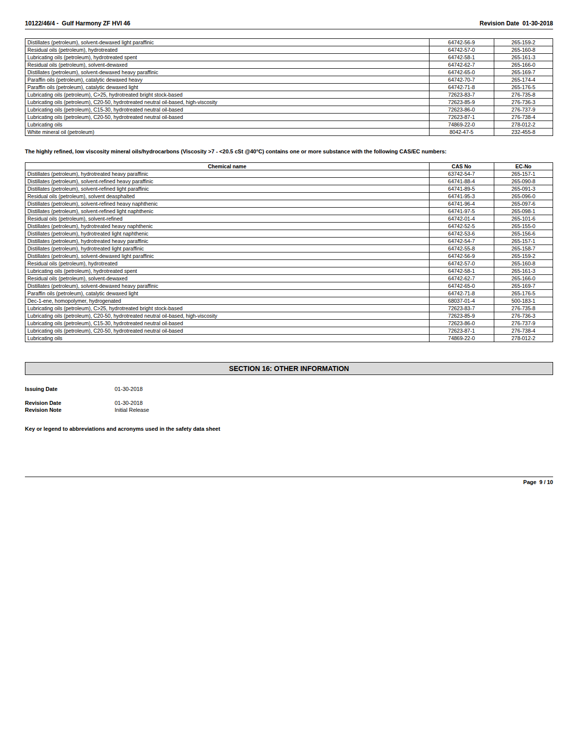10122/46/4 - Gulf Harmony ZF HVI 46 Revision Date 01-30-2018
| Distillates (petroleum), solvent-dewaxed light paraffinic | 64742-56-9 | 265-159-2 |
| Residual oils (petroleum), hydrotreated | 64742-57-0 | 265-160-8 |
| Lubricating oils (petroleum), hydrotreated spent | 64742-58-1 | 265-161-3 |
| Residual oils (petroleum), solvent-dewaxed | 64742-62-7 | 265-166-0 |
| Distillates (petroleum), solvent-dewaxed heavy paraffinic | 64742-65-0 | 265-169-7 |
| Paraffin oils (petroleum), catalytic dewaxed heavy | 64742-70-7 | 265-174-4 |
| Paraffin oils (petroleum), catalytic dewaxed light | 64742-71-8 | 265-176-5 |
| Lubricating oils (petroleum), C>25, hydrotreated bright stock-based | 72623-83-7 | 276-735-8 |
| Lubricating oils (petroleum), C20-50, hydrotreated neutral oil-based, high-viscosity | 72623-85-9 | 276-736-3 |
| Lubricating oils (petroleum), C15-30, hydrotreated neutral oil-based | 72623-86-0 | 276-737-9 |
| Lubricating oils (petroleum), C20-50, hydrotreated neutral oil-based | 72623-87-1 | 276-738-4 |
| Lubricating oils | 74869-22-0 | 278-012-2 |
| White mineral oil (petroleum) | 8042-47-5 | 232-455-8 |
The highly refined, low viscosity mineral oils/hydrocarbons (Viscosity >7 - <20.5 cSt @40°C) contains one or more substance with the following CAS/EC numbers:
| Chemical name | CAS No | EC-No |
| --- | --- | --- |
| Distillates (petroleum), hydrotreated heavy paraffinic | 63742-54-7 | 265-157-1 |
| Distillates (petroleum), solvent-refined heavy paraffinic | 64741-88-4 | 265-090-8 |
| Distillates (petroleum), solvent-refined light paraffinic | 64741-89-5 | 265-091-3 |
| Residual oils (petroleum), solvent deasphalted | 64741-95-3 | 265-096-0 |
| Distillates (petroleum), solvent-refined heavy naphthenic | 64741-96-4 | 265-097-6 |
| Distillates (petroleum), solvent-refined light naphthenic | 64741-97-5 | 265-098-1 |
| Residual oils (petroleum), solvent-refined | 64742-01-4 | 265-101-6 |
| Distillates (petroleum), hydrotreated heavy naphthenic | 64742-52-5 | 265-155-0 |
| Distillates (petroleum), hydrotreated light naphthenic | 64742-53-6 | 265-156-6 |
| Distillates (petroleum), hydrotreated heavy paraffinic | 64742-54-7 | 265-157-1 |
| Distillates (petroleum), hydrotreated light paraffinic | 64742-55-8 | 265-158-7 |
| Distillates (petroleum), solvent-dewaxed light paraffinic | 64742-56-9 | 265-159-2 |
| Residual oils (petroleum), hydrotreated | 64742-57-0 | 265-160-8 |
| Lubricating oils (petroleum), hydrotreated spent | 64742-58-1 | 265-161-3 |
| Residual oils (petroleum), solvent-dewaxed | 64742-62-7 | 265-166-0 |
| Distillates (petroleum), solvent-dewaxed heavy paraffinic | 64742-65-0 | 265-169-7 |
| Paraffin oils (petroleum), catalytic dewaxed light | 64742-71-8 | 265-176-5 |
| Dec-1-ene, homopolymer, hydrogenated | 68037-01-4 | 500-183-1 |
| Lubricating oils (petroleum), C>25, hydrotreated bright stock-based | 72623-83-7 | 276-735-8 |
| Lubricating oils (petroleum), C20-50, hydrotreated neutral oil-based, high-viscosity | 72623-85-9 | 276-736-3 |
| Lubricating oils (petroleum), C15-30, hydrotreated neutral oil-based | 72623-86-0 | 276-737-9 |
| Lubricating oils (petroleum), C20-50, hydrotreated neutral oil-based | 72623-87-1 | 276-738-4 |
| Lubricating oils | 74869-22-0 | 278-012-2 |
SECTION 16: OTHER INFORMATION
Issuing Date
01-30-2018
Revision Date
01-30-2018
Revision Note
Initial Release
Key or legend to abbreviations and acronyms used in the safety data sheet
Page 9 / 10